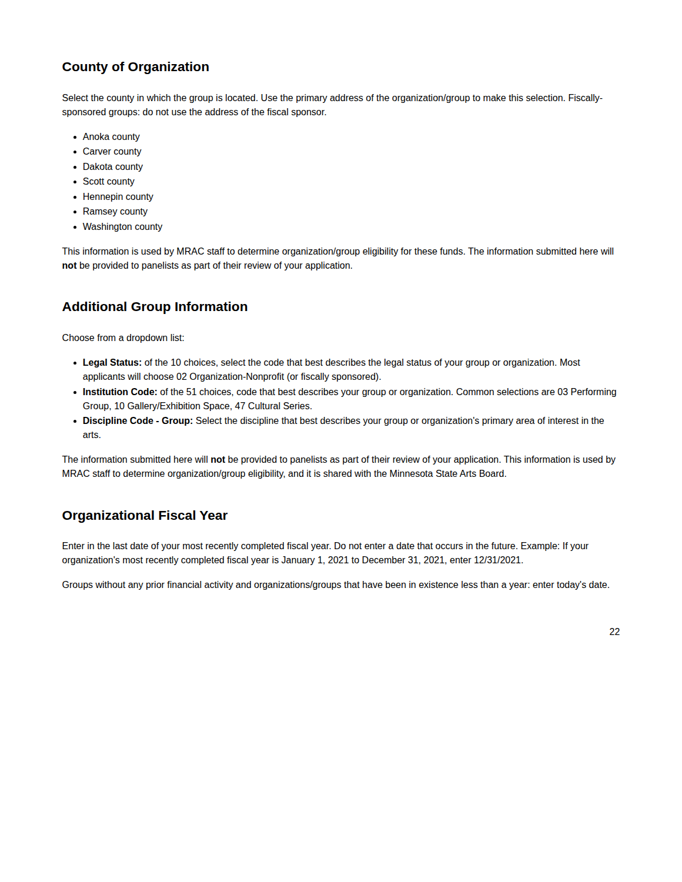County of Organization
Select the county in which the group is located. Use the primary address of the organization/group to make this selection. Fiscally-sponsored groups: do not use the address of the fiscal sponsor.
Anoka county
Carver county
Dakota county
Scott county
Hennepin county
Ramsey county
Washington county
This information is used by MRAC staff to determine organization/group eligibility for these funds. The information submitted here will not be provided to panelists as part of their review of your application.
Additional Group Information
Choose from a dropdown list:
Legal Status: of the 10 choices, select the code that best describes the legal status of your group or organization. Most applicants will choose 02 Organization-Nonprofit (or fiscally sponsored).
Institution Code: of the 51 choices, code that best describes your group or organization. Common selections are 03 Performing Group, 10 Gallery/Exhibition Space, 47 Cultural Series.
Discipline Code - Group: Select the discipline that best describes your group or organization's primary area of interest in the arts.
The information submitted here will not be provided to panelists as part of their review of your application. This information is used by MRAC staff to determine organization/group eligibility, and it is shared with the Minnesota State Arts Board.
Organizational Fiscal Year
Enter in the last date of your most recently completed fiscal year. Do not enter a date that occurs in the future. Example: If your organization's most recently completed fiscal year is January 1, 2021 to December 31, 2021, enter 12/31/2021.
Groups without any prior financial activity and organizations/groups that have been in existence less than a year: enter today's date.
22